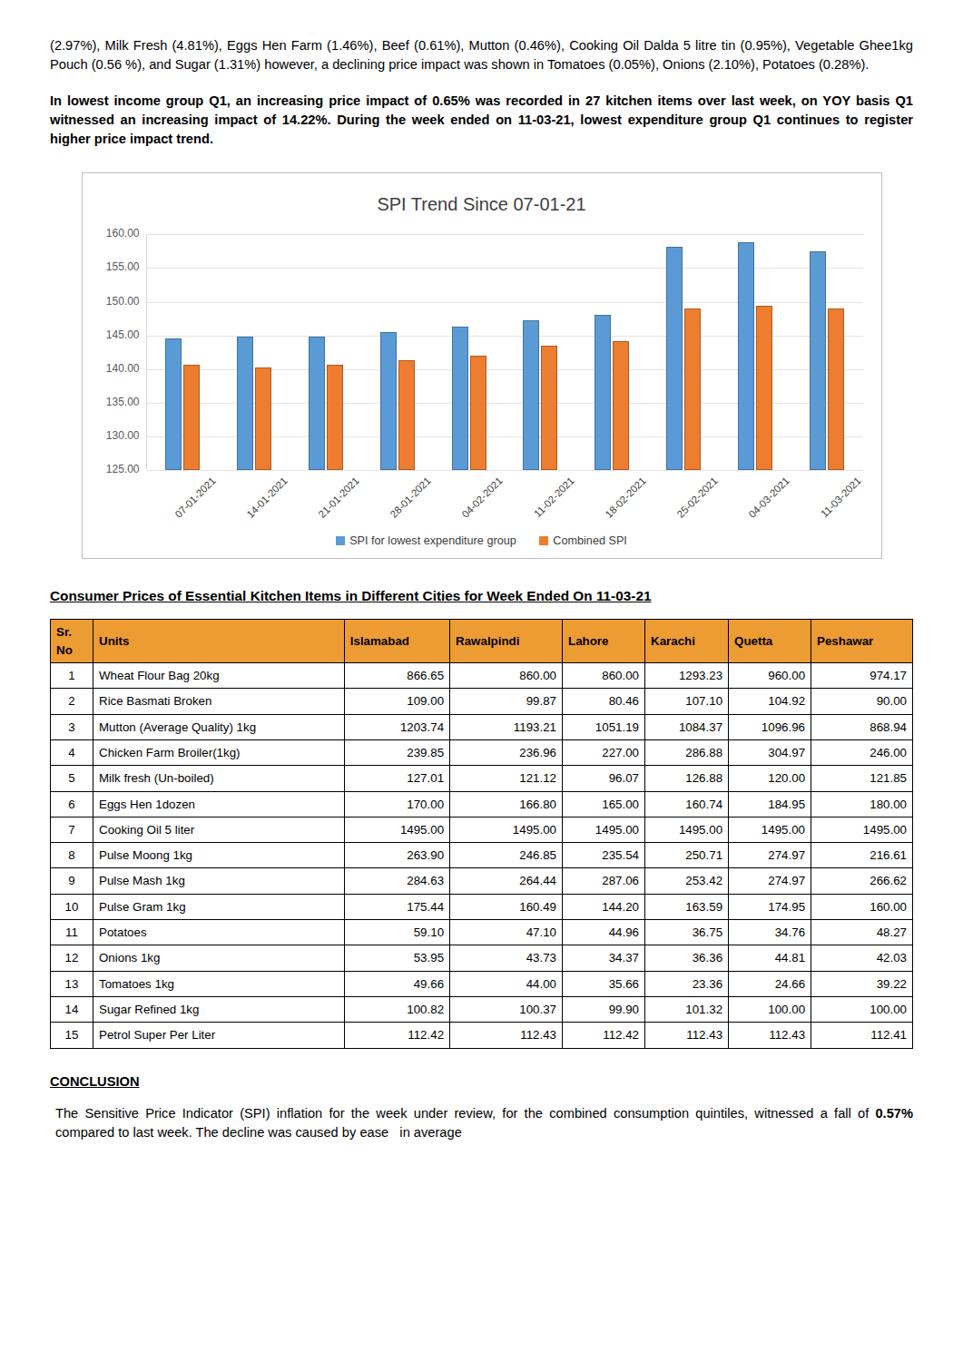(2.97%), Milk Fresh (4.81%), Eggs Hen Farm (1.46%), Beef (0.61%), Mutton (0.46%), Cooking Oil Dalda 5 litre tin (0.95%), Vegetable Ghee1kg Pouch (0.56 %), and Sugar (1.31%) however, a declining price impact was shown in Tomatoes (0.05%), Onions (2.10%), Potatoes (0.28%).
In lowest income group Q1, an increasing price impact of 0.65% was recorded in 27 kitchen items over last week, on YOY basis Q1 witnessed an increasing impact of 14.22%. During the week ended on 11-03-21, lowest expenditure group Q1 continues to register higher price impact trend.
SPI Trend Since 07-01-21
160.00
155.00
150.00
145.00
140.00
135.00
130.00
125.00
07-01-2021
14-01-2021
21-01-2021
28-01-2021
04-02-2021
11-02-2021
18-02-2021
25-02-2021
04-03-2021
11-03-2021
SPI for lowest expenditure group Combined SPI
Consumer Prices of Essential Kitchen Items in Different Cities for Week Ended On 11-03-21
| Sr. No | Units | Islamabad | Rawalpindi | Lahore | Karachi | Quetta | Peshawar |
| --- | --- | --- | --- | --- | --- | --- | --- |
| 1 | Wheat Flour Bag 20kg | 866.65 | 860.00 | 860.00 | 1293.23 | 960.00 | 974.17 |
| 2 | Rice Basmati Broken | 109.00 | 99.87 | 80.46 | 107.10 | 104.92 | 90.00 |
| 3 | Mutton (Average Quality) 1kg | 1203.74 | 1193.21 | 1051.19 | 1084.37 | 1096.96 | 868.94 |
| 4 | Chicken Farm Broiler(1kg) | 239.85 | 236.96 | 227.00 | 286.88 | 304.97 | 246.00 |
| 5 | Milk fresh (Un-boiled) | 127.01 | 121.12 | 96.07 | 126.88 | 120.00 | 121.85 |
| 6 | Eggs Hen 1dozen | 170.00 | 166.80 | 165.00 | 160.74 | 184.95 | 180.00 |
| 7 | Cooking Oil 5 liter | 1495.00 | 1495.00 | 1495.00 | 1495.00 | 1495.00 | 1495.00 |
| 8 | Pulse Moong 1kg | 263.90 | 246.85 | 235.54 | 250.71 | 274.97 | 216.61 |
| 9 | Pulse Mash 1kg | 284.63 | 264.44 | 287.06 | 253.42 | 274.97 | 266.62 |
| 10 | Pulse Gram 1kg | 175.44 | 160.49 | 144.20 | 163.59 | 174.95 | 160.00 |
| 11 | Potatoes | 59.10 | 47.10 | 44.96 | 36.75 | 34.76 | 48.27 |
| 12 | Onions 1kg | 53.95 | 43.73 | 34.37 | 36.36 | 44.81 | 42.03 |
| 13 | Tomatoes 1kg | 49.66 | 44.00 | 35.66 | 23.36 | 24.66 | 39.22 |
| 14 | Sugar Refined 1kg | 100.82 | 100.37 | 99.90 | 101.32 | 100.00 | 100.00 |
| 15 | Petrol Super Per Liter | 112.42 | 112.43 | 112.42 | 112.43 | 112.43 | 112.41 |
CONCLUSION
The Sensitive Price Indicator (SPI) inflation for the week under review, for the combined consumption quintiles, witnessed a fall of 0.57% compared to last week. The decline was caused by ease in average